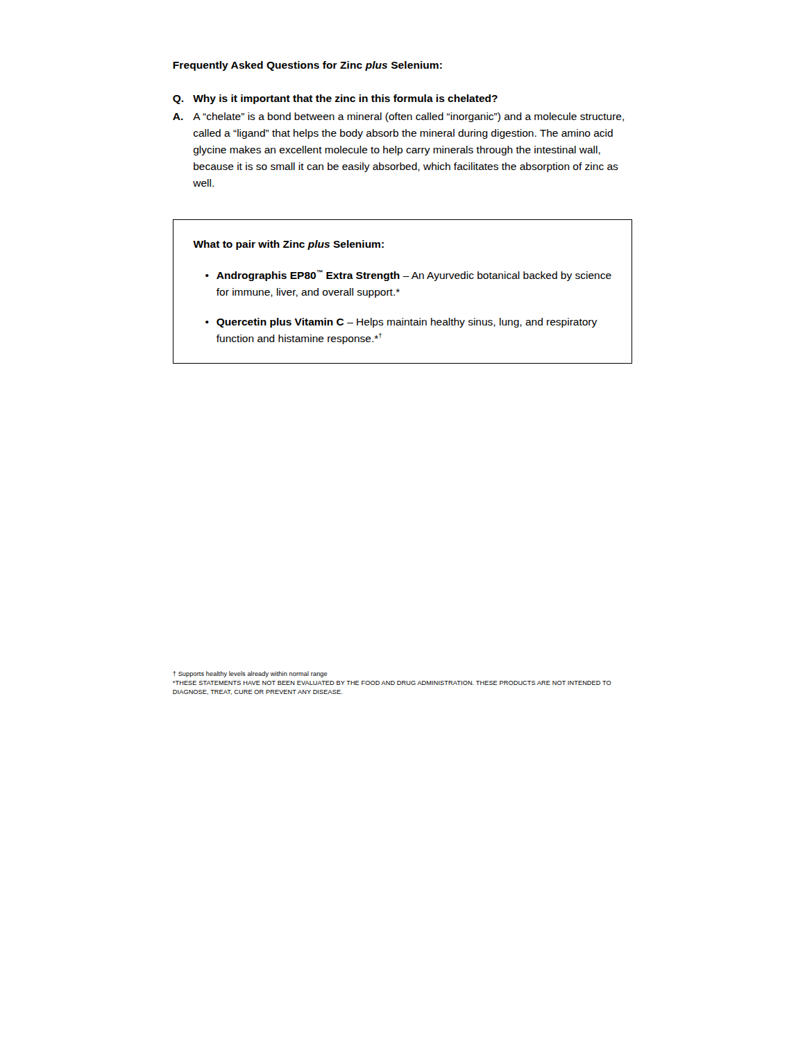Frequently Asked Questions for Zinc plus Selenium:
Q.
Why is it important that the zinc in this formula is chelated?
A.
A “chelate” is a bond between a mineral (often called “inorganic”) and a molecule structure, called a “ligand” that helps the body absorb the mineral during digestion. The amino acid glycine makes an excellent molecule to help carry minerals through the intestinal wall, because it is so small it can be easily absorbed, which facilitates the absorption of zinc as well.
What to pair with Zinc plus Selenium:
Andrographis EP80™ Extra Strength – An Ayurvedic botanical backed by science for immune, liver, and overall support.*
Quercetin plus Vitamin C – Helps maintain healthy sinus, lung, and respiratory function and histamine response.*†
† Supports healthy levels already within normal range
*These statements have not been evaluated by the Food and Drug Administration. These products are not intended to diagnose, treat, cure or prevent any disease.